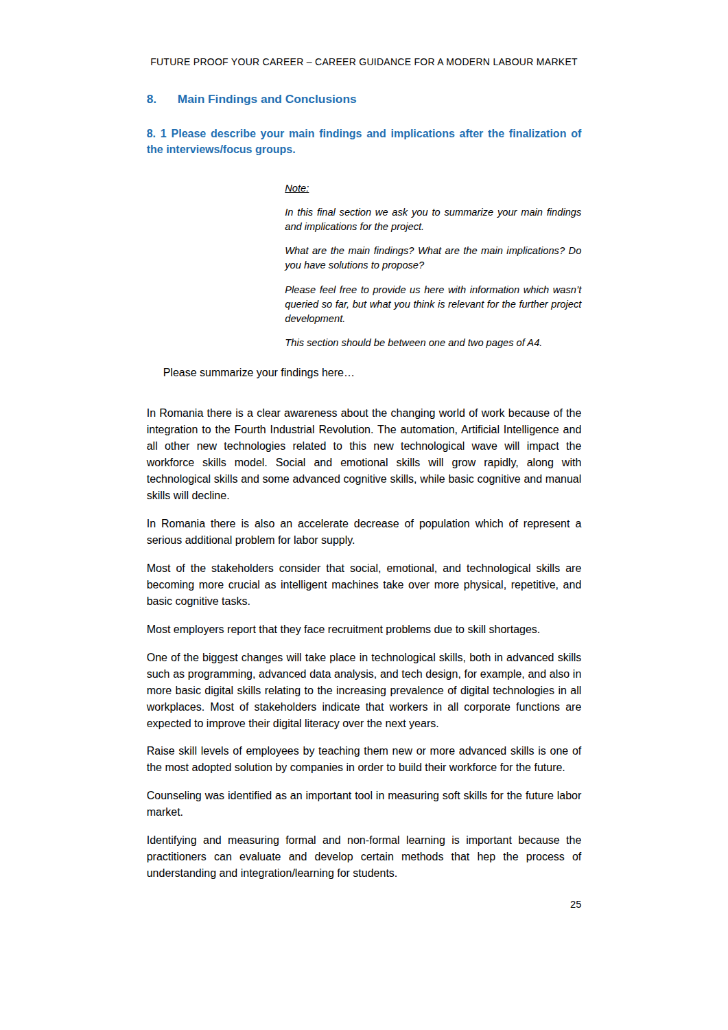FUTURE PROOF YOUR CAREER – CAREER GUIDANCE FOR A MODERN LABOUR MARKET
8. Main Findings and Conclusions
8. 1 Please describe your main findings and implications after the finalization of the interviews/focus groups.
Note:
In this final section we ask you to summarize your main findings and implications for the project.
What are the main findings? What are the main implications? Do you have solutions to propose?
Please feel free to provide us here with information which wasn’t queried so far, but what you think is relevant for the further project development.
This section should be between one and two pages of A4.
Please summarize your findings here…
In Romania there is a clear awareness about the changing world of work because of the integration to the Fourth Industrial Revolution. The automation, Artificial Intelligence and all other new technologies related to this new technological wave will impact the workforce skills model. Social and emotional skills will grow rapidly, along with technological skills and some advanced cognitive skills, while basic cognitive and manual skills will decline.
In Romania there is also an accelerate decrease of population which of represent a serious additional problem for labor supply.
Most of the stakeholders consider that social, emotional, and technological skills are becoming more crucial as intelligent machines take over more physical, repetitive, and basic cognitive tasks.
Most employers report that they face recruitment problems due to skill shortages.
One of the biggest changes will take place in technological skills, both in advanced skills such as programming, advanced data analysis, and tech design, for example, and also in more basic digital skills relating to the increasing prevalence of digital technologies in all workplaces. Most of stakeholders indicate that workers in all corporate functions are expected to improve their digital literacy over the next years.
Raise skill levels of employees by teaching them new or more advanced skills is one of the most adopted solution by companies in order to build their workforce for the future.
Counseling was identified as an important tool in measuring soft skills for the future labor market.
Identifying and measuring formal and non-formal learning is important because the practitioners can evaluate and develop certain methods that hep the process of understanding and integration/learning for students.
25